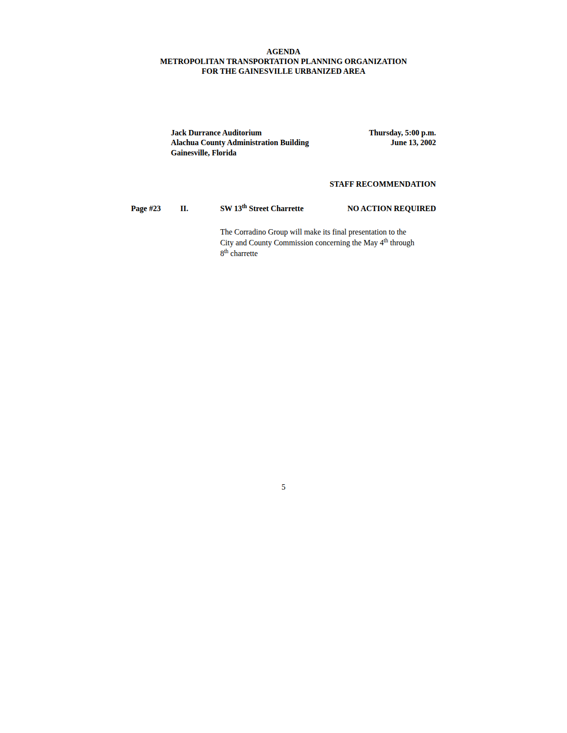AGENDA
METROPOLITAN TRANSPORTATION PLANNING ORGANIZATION
FOR THE GAINESVILLE URBANIZED AREA
Jack Durrance Auditorium Thursday, 5:00 p.m.
Alachua County Administration Building June 13, 2002
Gainesville, Florida
STAFF RECOMMENDATION
Page #23 II. SW 13th Street Charrette NO ACTION REQUIRED
The Corradino Group will make its final presentation to the City and County Commission concerning the May 4th through 8th charrette
5